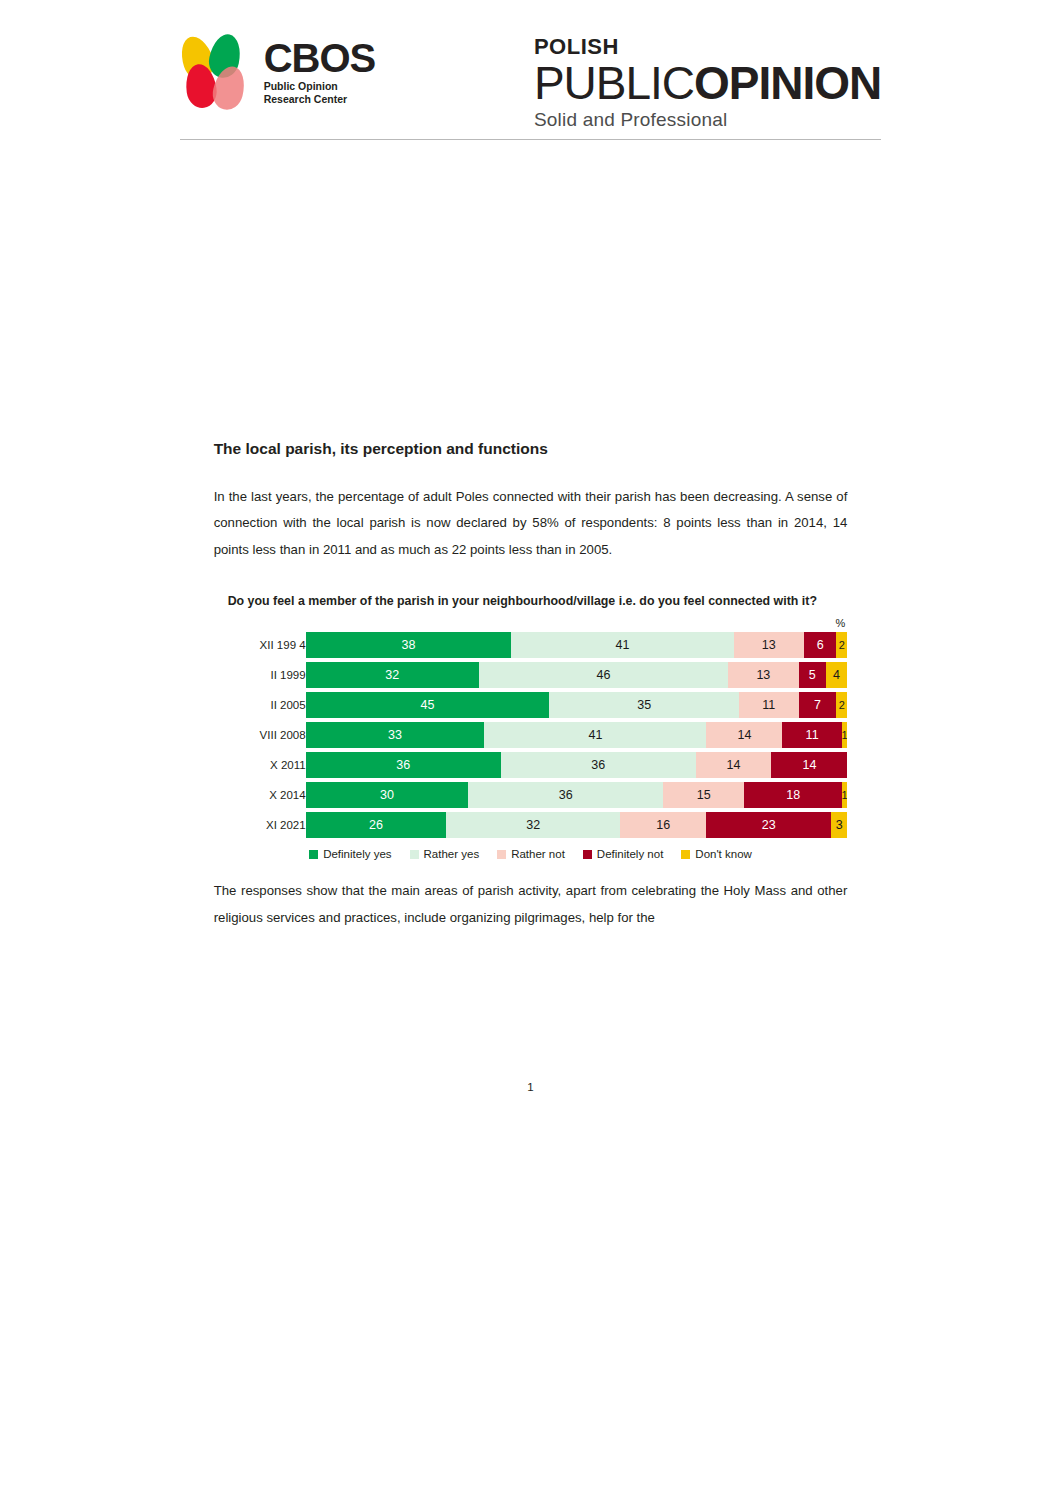CBOS
Public Opinion
Research Center
POLISH
PUBLIC OPINION
Solid and Professional
The local parish, its perception and functions
In the last years, the percentage of adult Poles connected with their parish has been decreasing. A sense of connection with the local parish is now declared by 58% of respondents: 8 points less than in 2014, 14 points less than in 2011 and as much as 22 points less than in 2005.
Do you feel a member of the parish in your neighbourhood/village i.e. do you feel connected with it?
%
| XII 199 4 | 38 41 13 6 2 |
| II 1999 | 32 46 13 5 4 |
| II 2005 | 45 35 11 7 2 |
| VIII 2008 | 33 41 14 11 1 |
| X 2011 | 36 36 14 14 |
| X 2014 | 30 36 15 18 1 |
| XI 2021 | 26 32 16 23 3 |
Definitely yes
Rather yes
Rather not
Definitely not
Don't know
The responses show that the main areas of parish activity, apart from celebrating the Holy Mass and other religious services and practices, include organizing pilgrimages, help for the
1